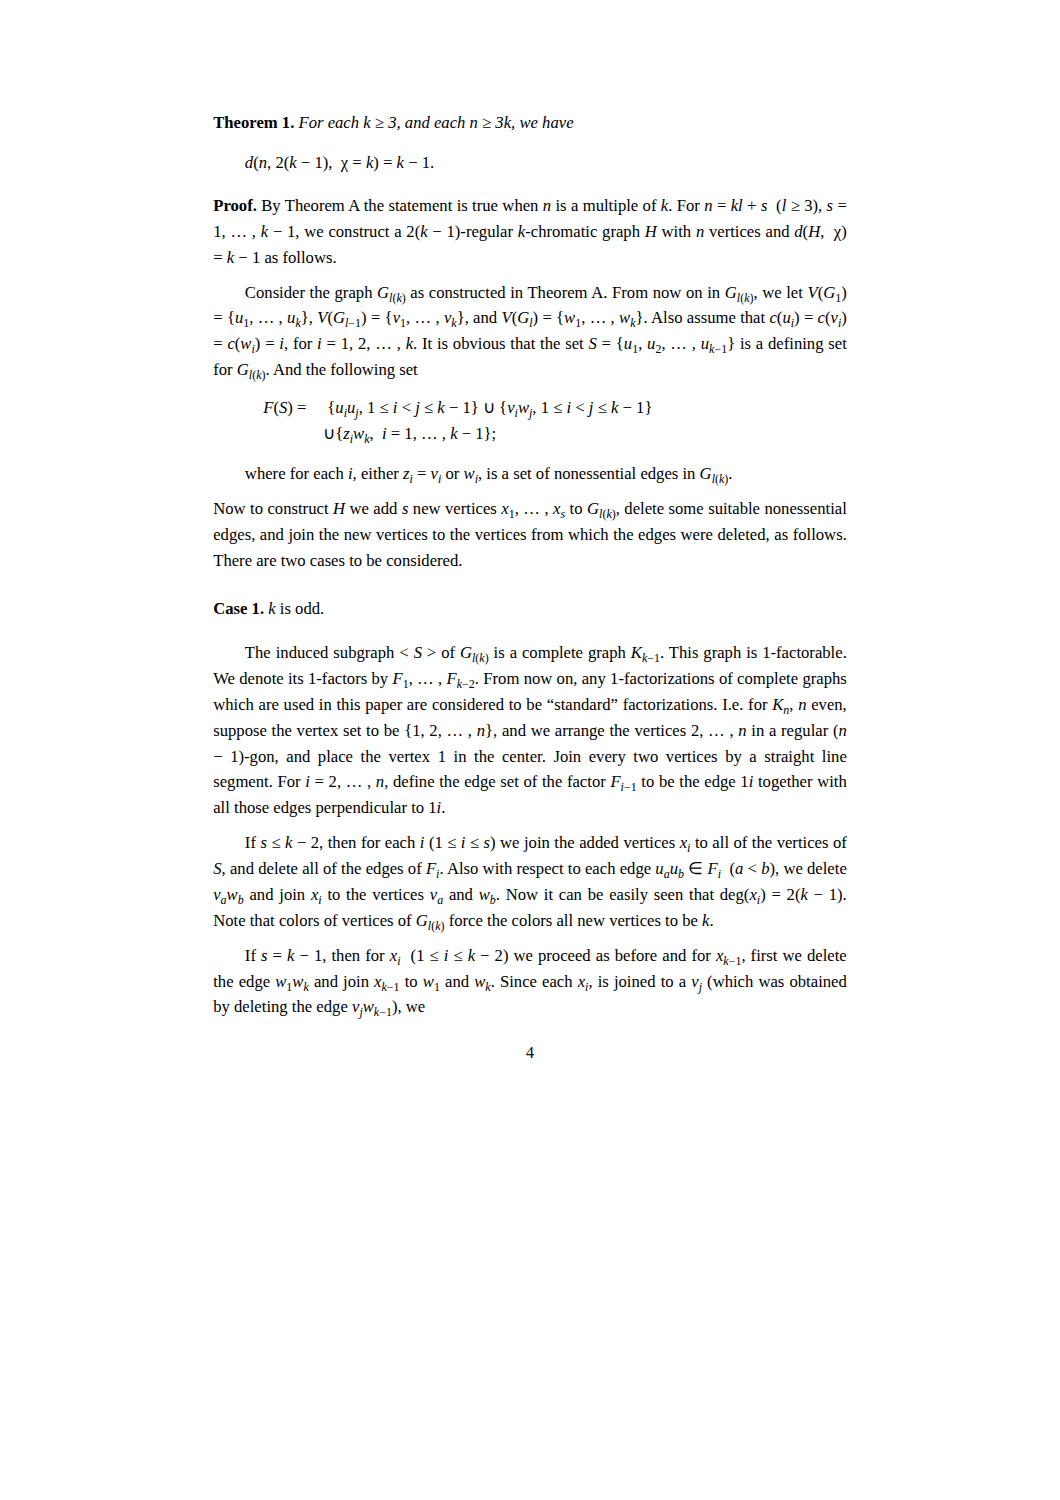Theorem 1. For each k ≥ 3, and each n ≥ 3k, we have
d(n, 2(k − 1), χ = k) = k − 1.
Proof. By Theorem A the statement is true when n is a multiple of k. For n = kl + s (l ≥ 3), s = 1, … , k − 1, we construct a 2(k − 1)-regular k-chromatic graph H with n vertices and d(H, χ) = k − 1 as follows.
Consider the graph Gl(k) as constructed in Theorem A. From now on in Gl(k), we let V(G1) = {u1, … , uk}, V(Gl−1) = {v1, … , vk}, and V(Gl) = {w1, … , wk}. Also assume that c(ui) = c(vi) = c(wi) = i, for i = 1, 2, … , k. It is obvious that the set S = {u1, u2, … , uk−1} is a defining set for Gl(k). And the following set
F(S) = {uiuj, 1 ≤ i < j ≤ k − 1} ∪ {viwj, 1 ≤ i < j ≤ k − 1} ∪{ziwk, i = 1, … , k − 1};
where for each i, either zi = vi or wi, is a set of nonessential edges in Gl(k).
Now to construct H we add s new vertices x1, … , xs to Gl(k), delete some suitable nonessential edges, and join the new vertices to the vertices from which the edges were deleted, as follows. There are two cases to be considered.
Case 1. k is odd.
The induced subgraph < S > of Gl(k) is a complete graph Kk−1. This graph is 1-factorable. We denote its 1-factors by F1, … , Fk−2. From now on, any 1-factorizations of complete graphs which are used in this paper are considered to be “standard” factorizations. I.e. for Kn, n even, suppose the vertex set to be {1, 2, … , n}, and we arrange the vertices 2, … , n in a regular (n − 1)-gon, and place the vertex 1 in the center. Join every two vertices by a straight line segment. For i = 2, … , n, define the edge set of the factor Fi−1 to be the edge 1i together with all those edges perpendicular to 1i.
If s ≤ k − 2, then for each i (1 ≤ i ≤ s) we join the added vertices xi to all of the vertices of S, and delete all of the edges of Fi. Also with respect to each edge uaub ∈ Fi (a < b), we delete vawb and join xi to the vertices va and wb. Now it can be easily seen that deg(xi) = 2(k − 1). Note that colors of vertices of Gl(k) force the colors all new vertices to be k.
If s = k − 1, then for xi (1 ≤ i ≤ k − 2) we proceed as before and for xk−1, first we delete the edge w1wk and join xk−1 to w1 and wk. Since each xi, is joined to a vj (which was obtained by deleting the edge vjwk−1), we
4